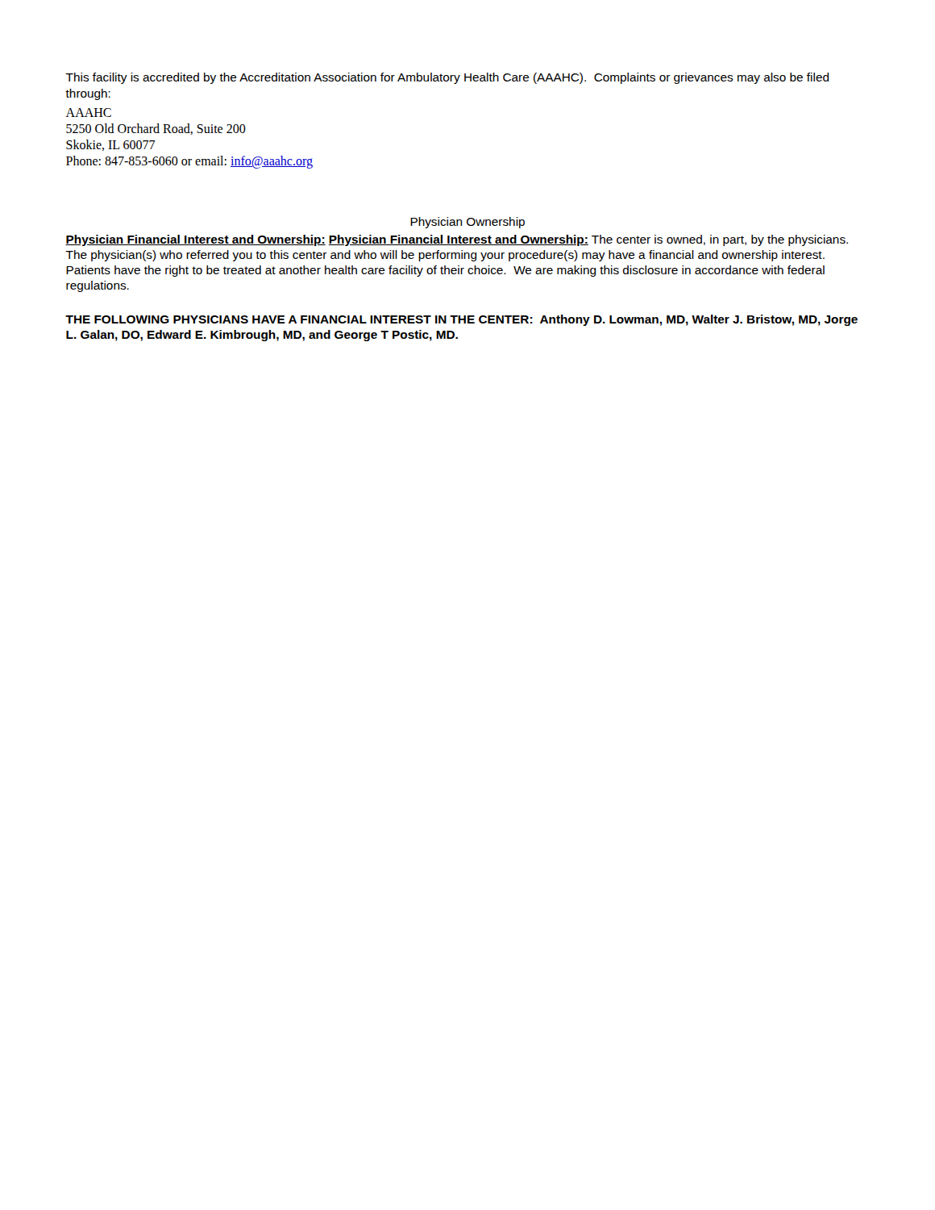This facility is accredited by the Accreditation Association for Ambulatory Health Care (AAAHC). Complaints or grievances may also be filed through:
AAAHC
5250 Old Orchard Road, Suite 200
Skokie, IL 60077
Phone: 847-853-6060 or email: info@aaahc.org
Physician Ownership
Physician Financial Interest and Ownership: Physician Financial Interest and Ownership: The center is owned, in part, by the physicians. The physician(s) who referred you to this center and who will be performing your procedure(s) may have a financial and ownership interest. Patients have the right to be treated at another health care facility of their choice. We are making this disclosure in accordance with federal regulations.
THE FOLLOWING PHYSICIANS HAVE A FINANCIAL INTEREST IN THE CENTER: Anthony D. Lowman, MD, Walter J. Bristow, MD, Jorge L. Galan, DO, Edward E. Kimbrough, MD, and George T Postic, MD.